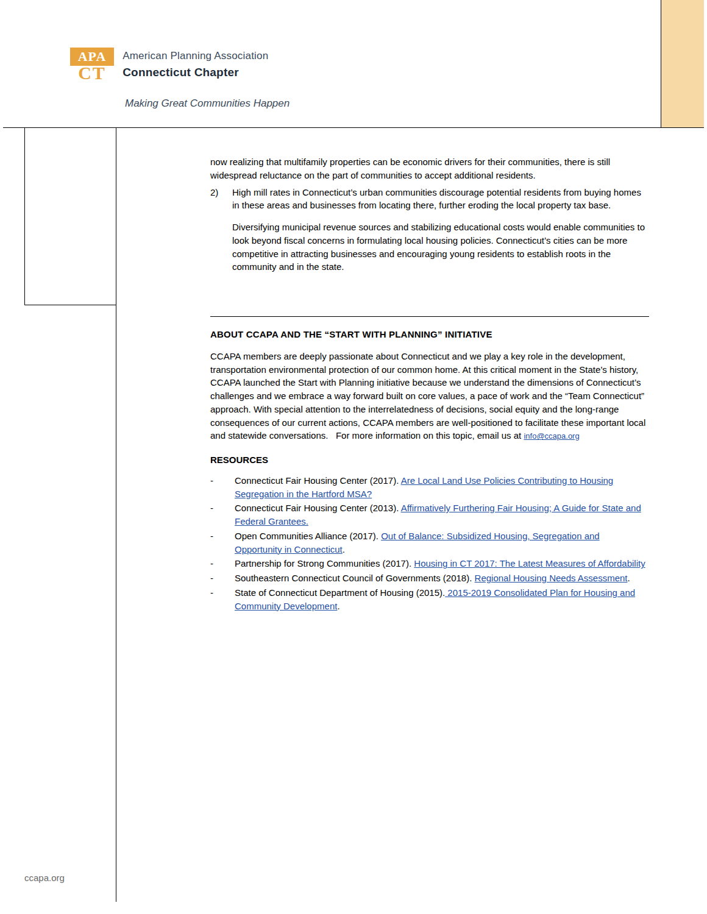APA
CT
American Planning Association
Connecticut Chapter
Making Great Communities Happen
now realizing that multifamily properties can be economic drivers for their communities, there is still widespread reluctance on the part of communities to accept additional residents.
2)
High mill rates in Connecticut’s urban communities discourage potential residents from buying homes in these areas and businesses from locating there, further eroding the local property tax base.
Diversifying municipal revenue sources and stabilizing educational costs would enable communities to look beyond fiscal concerns in formulating local housing policies. Connecticut’s cities can be more competitive in attracting businesses and encouraging young residents to establish roots in the community and in the state.
ABOUT CCAPA AND THE “START WITH PLANNING” INITIATIVE
CCAPA members are deeply passionate about Connecticut and we play a key role in the development, transportation environmental protection of our common home. At this critical moment in the State’s history, CCAPA launched the Start with Planning initiative because we understand the dimensions of Connecticut’s challenges and we embrace a way forward built on core values, a pace of work and the “Team Connecticut” approach. With special attention to the interrelatedness of decisions, social equity and the long-range consequences of our current actions, CCAPA members are well-positioned to facilitate these important local and statewide conversations. For more information on this topic, email us at info@ccapa.org
RESOURCES
-Connecticut Fair Housing Center (2017). Are Local Land Use Policies Contributing to Housing Segregation in the Hartford MSA?
-Connecticut Fair Housing Center (2013). Affirmatively Furthering Fair Housing; A Guide for State and Federal Grantees.
-Open Communities Alliance (2017). Out of Balance: Subsidized Housing, Segregation and Opportunity in Connecticut.
-Partnership for Strong Communities (2017). Housing in CT 2017: The Latest Measures of Affordability
-Southeastern Connecticut Council of Governments (2018). Regional Housing Needs Assessment.
-State of Connecticut Department of Housing (2015). 2015-2019 Consolidated Plan for Housing and Community Development.
ccapa.org